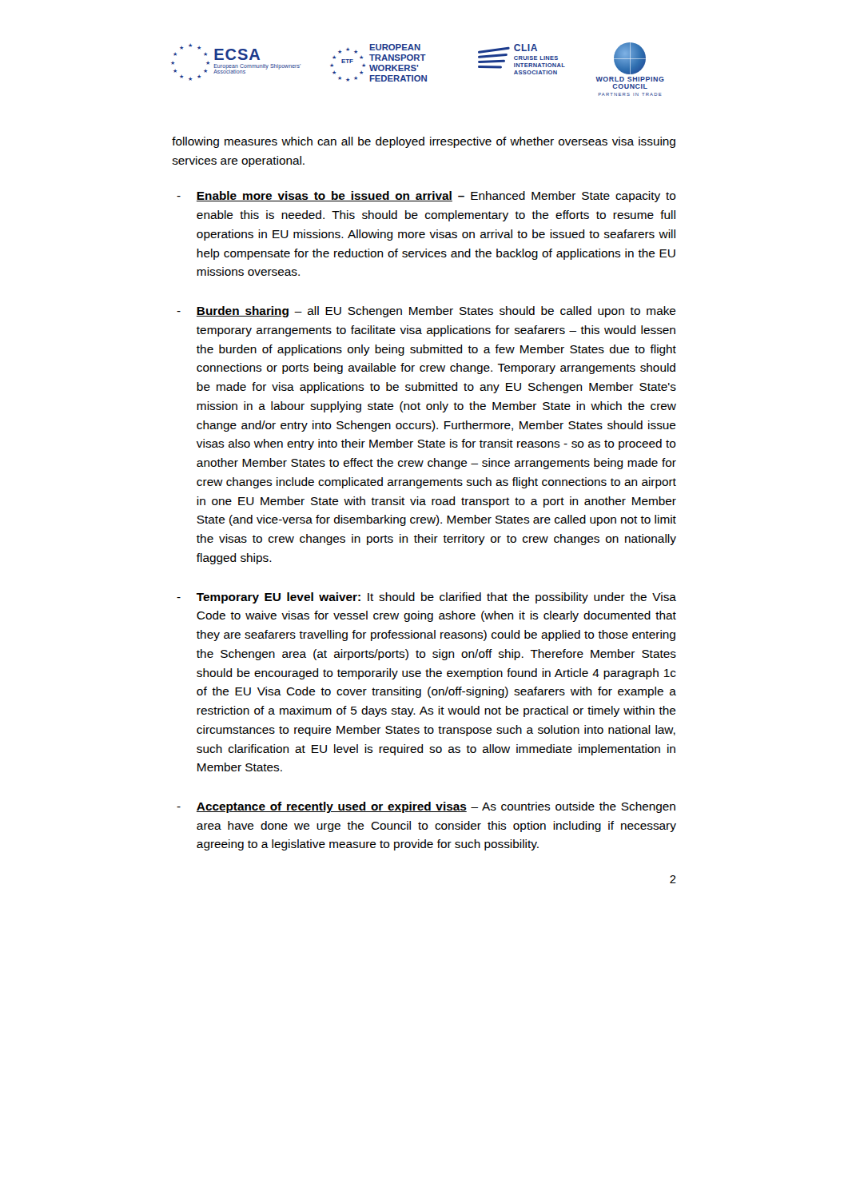★ ★ ★ ★ ★ ★ ★ ★ ★ ★ ★ ★
ECSA European Community Shipowners' Associations
★ ★ ★ ★ ★ ★ ★ ★ ★ ★ ★ ★ ETF
EUROPEAN TRANSPORT WORKERS' FEDERATION
CLIA CRUISE LINES INTERNATIONAL ASSOCIATION
WORLD SHIPPING COUNCIL
PARTNERS IN TRADE
following measures which can all be deployed irrespective of whether overseas visa issuing services are operational.
Enable more visas to be issued on arrival – Enhanced Member State capacity to enable this is needed. This should be complementary to the efforts to resume full operations in EU missions. Allowing more visas on arrival to be issued to seafarers will help compensate for the reduction of services and the backlog of applications in the EU missions overseas.
Burden sharing – all EU Schengen Member States should be called upon to make temporary arrangements to facilitate visa applications for seafarers – this would lessen the burden of applications only being submitted to a few Member States due to flight connections or ports being available for crew change. Temporary arrangements should be made for visa applications to be submitted to any EU Schengen Member State's mission in a labour supplying state (not only to the Member State in which the crew change and/or entry into Schengen occurs). Furthermore, Member States should issue visas also when entry into their Member State is for transit reasons - so as to proceed to another Member States to effect the crew change – since arrangements being made for crew changes include complicated arrangements such as flight connections to an airport in one EU Member State with transit via road transport to a port in another Member State (and vice-versa for disembarking crew). Member States are called upon not to limit the visas to crew changes in ports in their territory or to crew changes on nationally flagged ships.
Temporary EU level waiver: It should be clarified that the possibility under the Visa Code to waive visas for vessel crew going ashore (when it is clearly documented that they are seafarers travelling for professional reasons) could be applied to those entering the Schengen area (at airports/ports) to sign on/off ship. Therefore Member States should be encouraged to temporarily use the exemption found in Article 4 paragraph 1c of the EU Visa Code to cover transiting (on/off-signing) seafarers with for example a restriction of a maximum of 5 days stay. As it would not be practical or timely within the circumstances to require Member States to transpose such a solution into national law, such clarification at EU level is required so as to allow immediate implementation in Member States.
Acceptance of recently used or expired visas – As countries outside the Schengen area have done we urge the Council to consider this option including if necessary agreeing to a legislative measure to provide for such possibility.
2